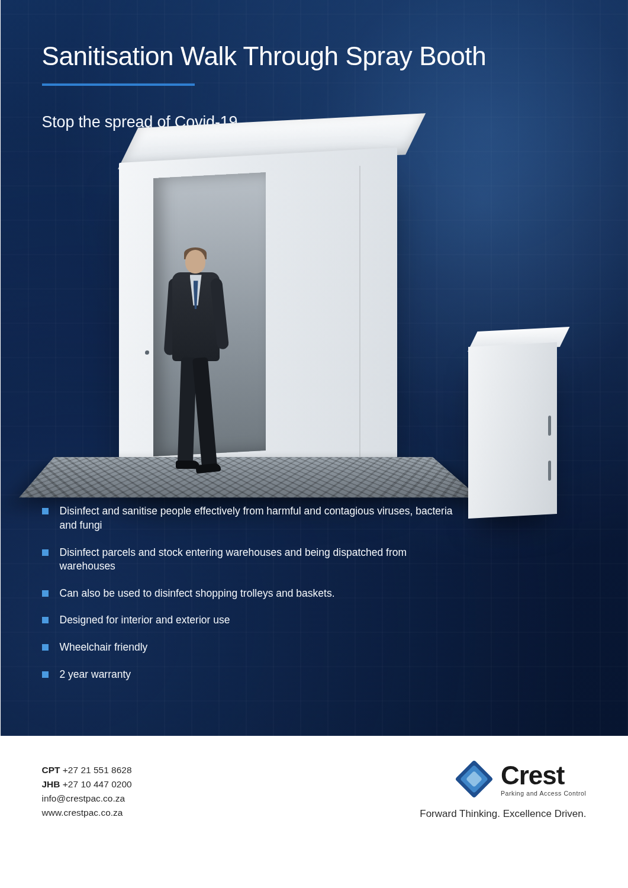Sanitisation Walk Through Spray Booth
Stop the spread of Covid-19
Disinfect and sanitise people effectively from harmful and contagious viruses, bacteria and fungi
Disinfect parcels and stock entering warehouses and being dispatched from warehouses
Can also be used to disinfect shopping trolleys and baskets.
Designed for interior and exterior use
Wheelchair friendly
2 year warranty
CPT +27 21 551 8628
JHB +27 10 447 0200
info@crestpac.co.za
www.crestpac.co.za
Crest Parking and Access Control
Forward Thinking. Excellence Driven.